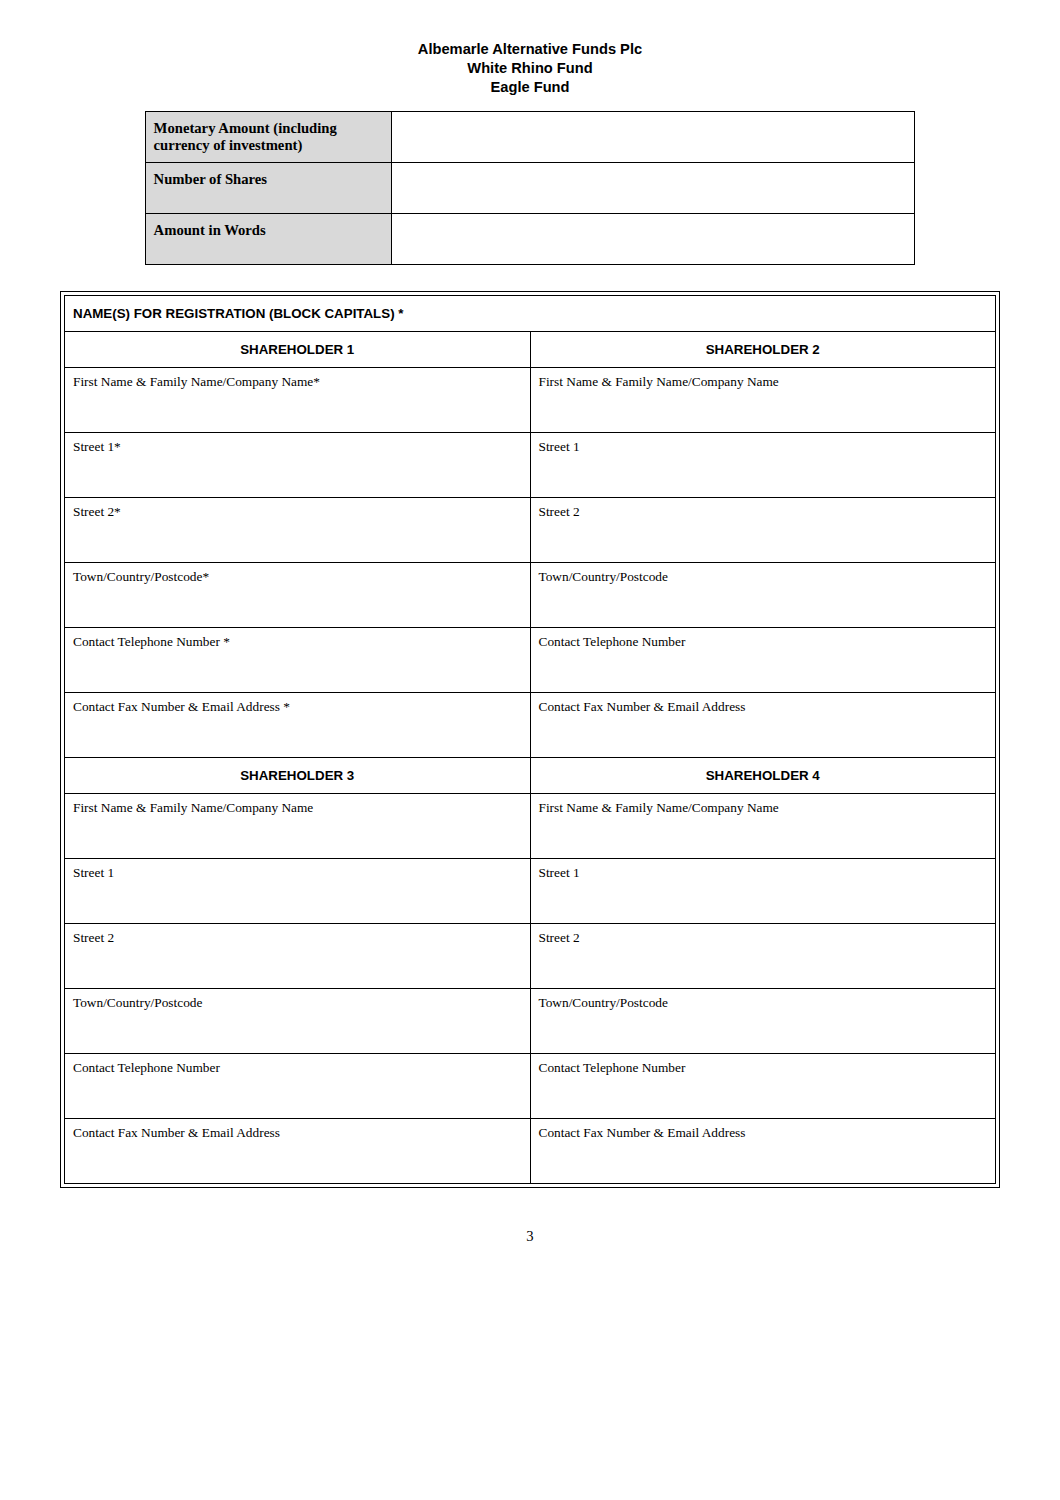Albemarle Alternative Funds Plc
White Rhino Fund
Eagle Fund
| Monetary Amount (including currency of investment) | |
| Number of Shares | |
| Amount in Words | |
| NAME(S) FOR REGISTRATION (BLOCK CAPITALS) * |
| SHAREHOLDER 1 | SHAREHOLDER 2 |
| First Name & Family Name/Company Name* | First Name & Family Name/Company Name |
| Street 1* | Street 1 |
| Street 2* | Street 2 |
| Town/Country/Postcode* | Town/Country/Postcode |
| Contact Telephone Number * | Contact Telephone Number |
| Contact Fax Number & Email Address * | Contact Fax Number & Email Address |
| SHAREHOLDER 3 | SHAREHOLDER 4 |
| First Name & Family Name/Company Name | First Name & Family Name/Company Name |
| Street 1 | Street 1 |
| Street 2 | Street 2 |
| Town/Country/Postcode | Town/Country/Postcode |
| Contact Telephone Number | Contact Telephone Number |
| Contact Fax Number & Email Address | Contact Fax Number & Email Address |
3